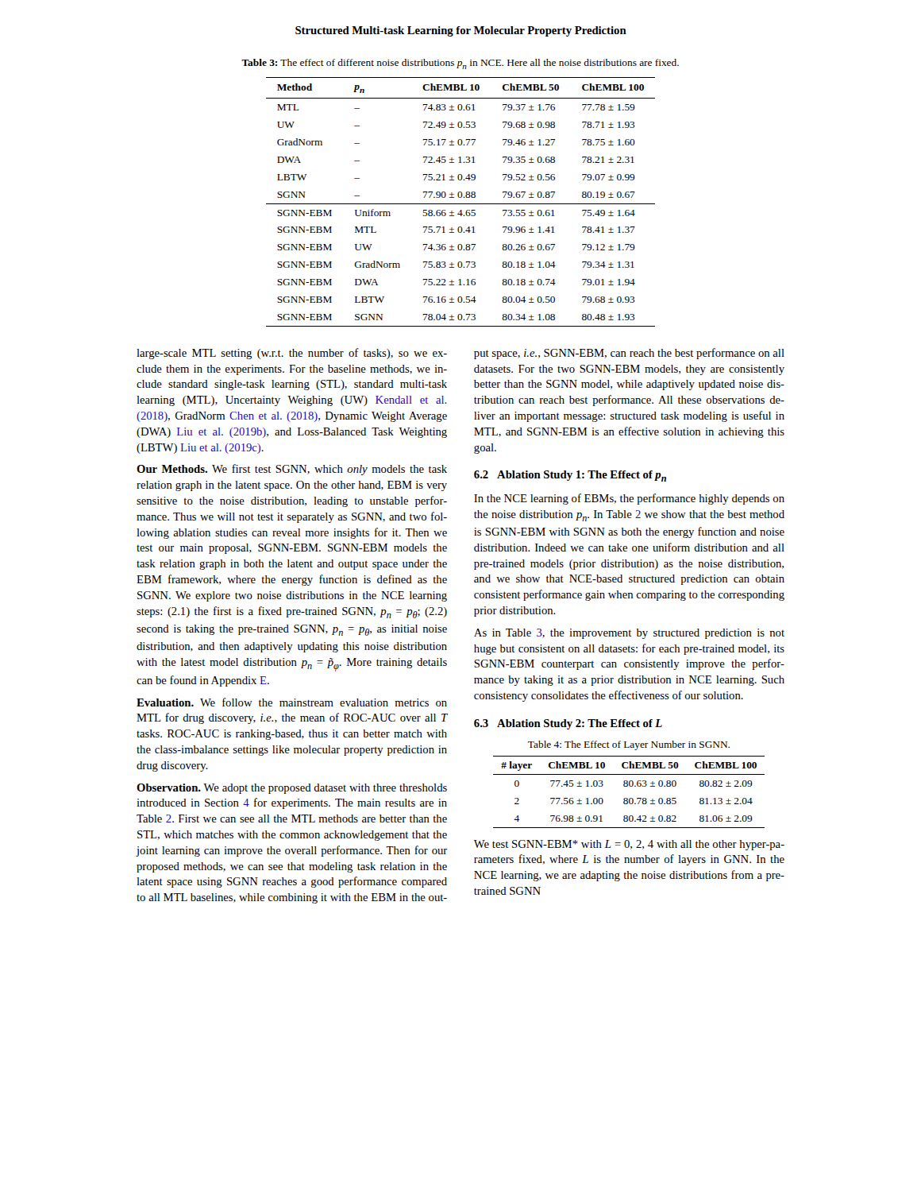Structured Multi-task Learning for Molecular Property Prediction
Table 3: The effect of different noise distributions pn in NCE. Here all the noise distributions are fixed.
| Method | p n | ChEMBL 10 | ChEMBL 50 | ChEMBL 100 |
| --- | --- | --- | --- | --- |
| MTL | – | 74.83 ± 0.61 | 79.37 ± 1.76 | 77.78 ± 1.59 |
| UW | – | 72.49 ± 0.53 | 79.68 ± 0.98 | 78.71 ± 1.93 |
| GradNorm | – | 75.17 ± 0.77 | 79.46 ± 1.27 | 78.75 ± 1.60 |
| DWA | – | 72.45 ± 1.31 | 79.35 ± 0.68 | 78.21 ± 2.31 |
| LBTW | – | 75.21 ± 0.49 | 79.52 ± 0.56 | 79.07 ± 0.99 |
| SGNN | – | 77.90 ± 0.88 | 79.67 ± 0.87 | 80.19 ± 0.67 |
| SGNN-EBM | Uniform | 58.66 ± 4.65 | 73.55 ± 0.61 | 75.49 ± 1.64 |
| SGNN-EBM | MTL | 75.71 ± 0.41 | 79.96 ± 1.41 | 78.41 ± 1.37 |
| SGNN-EBM | UW | 74.36 ± 0.87 | 80.26 ± 0.67 | 79.12 ± 1.79 |
| SGNN-EBM | GradNorm | 75.83 ± 0.73 | 80.18 ± 1.04 | 79.34 ± 1.31 |
| SGNN-EBM | DWA | 75.22 ± 1.16 | 80.18 ± 0.74 | 79.01 ± 1.94 |
| SGNN-EBM | LBTW | 76.16 ± 0.54 | 80.04 ± 0.50 | 79.68 ± 0.93 |
| SGNN-EBM | SGNN | 78.04 ± 0.73 | 80.34 ± 1.08 | 80.48 ± 1.93 |
large-scale MTL setting (w.r.t. the number of tasks), so we exclude them in the experiments. For the baseline methods, we include standard single-task learning (STL), standard multi-task learning (MTL), Uncertainty Weighing (UW) Kendall et al. (2018), GradNorm Chen et al. (2018), Dynamic Weight Average (DWA) Liu et al. (2019b), and Loss-Balanced Task Weighting (LBTW) Liu et al. (2019c).
Our Methods. We first test SGNN, which only models the task relation graph in the latent space. On the other hand, EBM is very sensitive to the noise distribution, leading to unstable performance. Thus we will not test it separately as SGNN, and two following ablation studies can reveal more insights for it. Then we test our main proposal, SGNN-EBM. SGNN-EBM models the task relation graph in both the latent and output space under the EBM framework, where the energy function is defined as the SGNN. We explore two noise distributions in the NCE learning steps: (2.1) the first is a fixed pre-trained SGNN, pn = pθ; (2.2) second is taking the pre-trained SGNN, pn = pθ, as initial noise distribution, and then adaptively updating this noise distribution with the latest model distribution pn = p̃φ. More training details can be found in Appendix E.
Evaluation. We follow the mainstream evaluation metrics on MTL for drug discovery, i.e., the mean of ROC-AUC over all T tasks. ROC-AUC is ranking-based, thus it can better match with the class-imbalance settings like molecular property prediction in drug discovery.
Observation. We adopt the proposed dataset with three thresholds introduced in Section 4 for experiments. The main results are in Table 2. First we can see all the MTL methods are better than the STL, which matches with the common acknowledgement that the joint learning can improve the overall performance. Then for our proposed methods, we can see that modeling task relation in the latent space using SGNN reaches a good performance compared to all MTL baselines, while combining it with the EBM in the output space, i.e., SGNN-EBM, can reach the best performance on all datasets. For the two SGNN-EBM models, they are consistently better than the SGNN model, while adaptively updated noise distribution can reach best performance. All these observations deliver an important message: structured task modeling is useful in MTL, and SGNN-EBM is an effective solution in achieving this goal.
6.2 Ablation Study 1: The Effect of pn
In the NCE learning of EBMs, the performance highly depends on the noise distribution pn. In Table 2 we show that the best method is SGNN-EBM with SGNN as both the energy function and noise distribution. Indeed we can take one uniform distribution and all pre-trained models (prior distribution) as the noise distribution, and we show that NCE-based structured prediction can obtain consistent performance gain when comparing to the corresponding prior distribution.
As in Table 3, the improvement by structured prediction is not huge but consistent on all datasets: for each pre-trained model, its SGNN-EBM counterpart can consistently improve the performance by taking it as a prior distribution in NCE learning. Such consistency consolidates the effectiveness of our solution.
6.3 Ablation Study 2: The Effect of L
Table 4: The Effect of Layer Number in SGNN.
| # layer | ChEMBL 10 | ChEMBL 50 | ChEMBL 100 |
| --- | --- | --- | --- |
| 0 | 77.45 ± 1.03 | 80.63 ± 0.80 | 80.82 ± 2.09 |
| 2 | 77.56 ± 1.00 | 80.78 ± 0.85 | 81.13 ± 2.04 |
| 4 | 76.98 ± 0.91 | 80.42 ± 0.82 | 81.06 ± 2.09 |
We test SGNN-EBM* with L = 0, 2, 4 with all the other hyper-parameters fixed, where L is the number of layers in GNN. In the NCE learning, we are adapting the noise distributions from a pre-trained SGNN